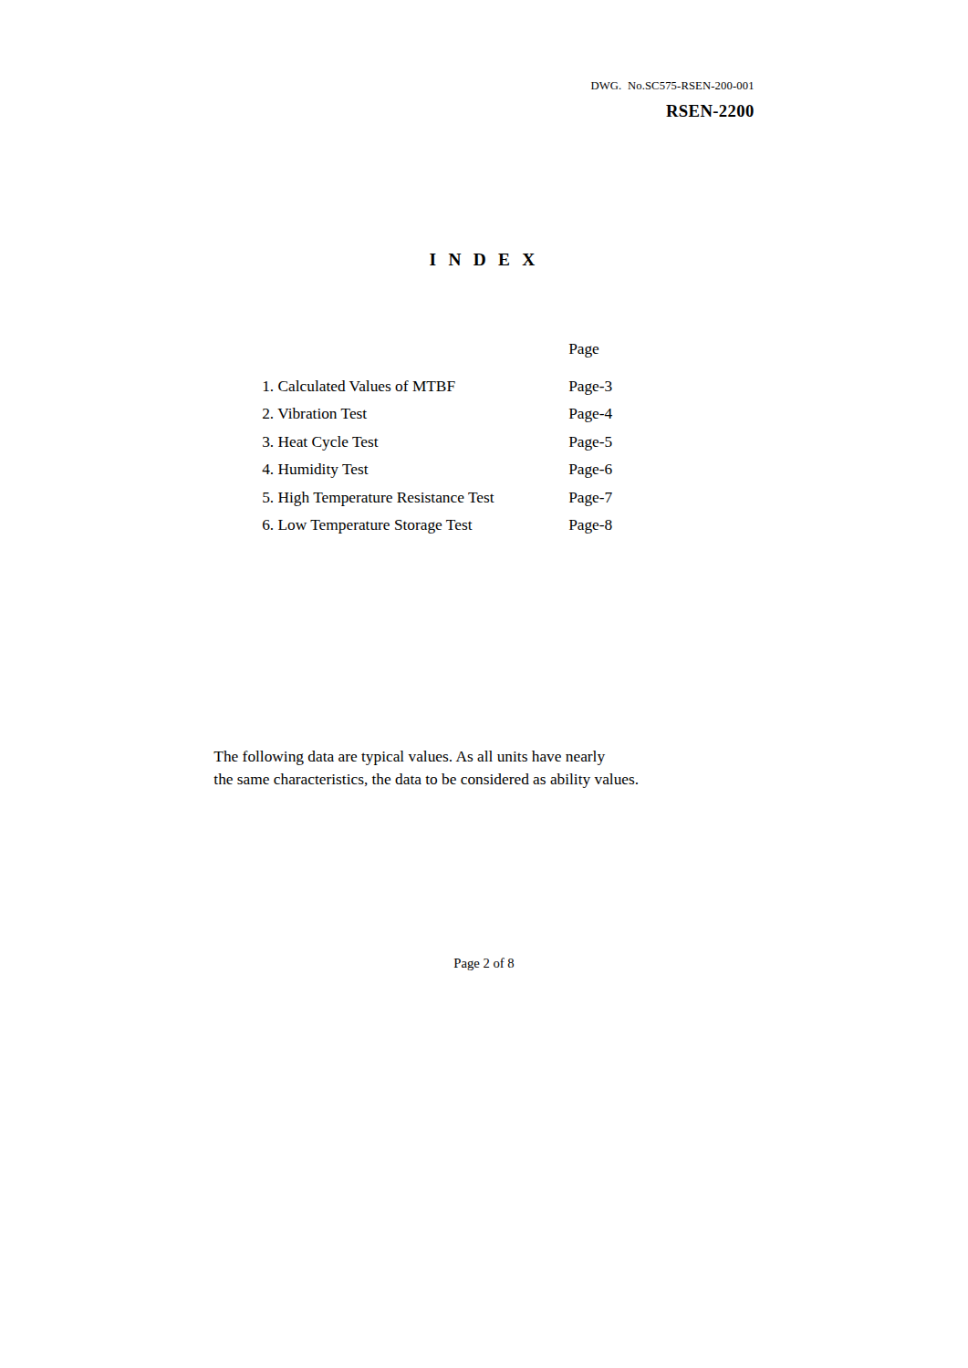DWG. No.SC575-RSEN-200-001
RSEN-2200
I N D E X
| | Page |
| 1. Calculated Values of MTBF | Page-3 |
| 2. Vibration Test | Page-4 |
| 3. Heat Cycle Test | Page-5 |
| 4. Humidity Test | Page-6 |
| 5. High Temperature Resistance Test | Page-7 |
| 6. Low Temperature Storage Test | Page-8 |
The following data are typical values. As all units have nearly
the same characteristics, the data to be considered as ability values.
Page 2 of 8